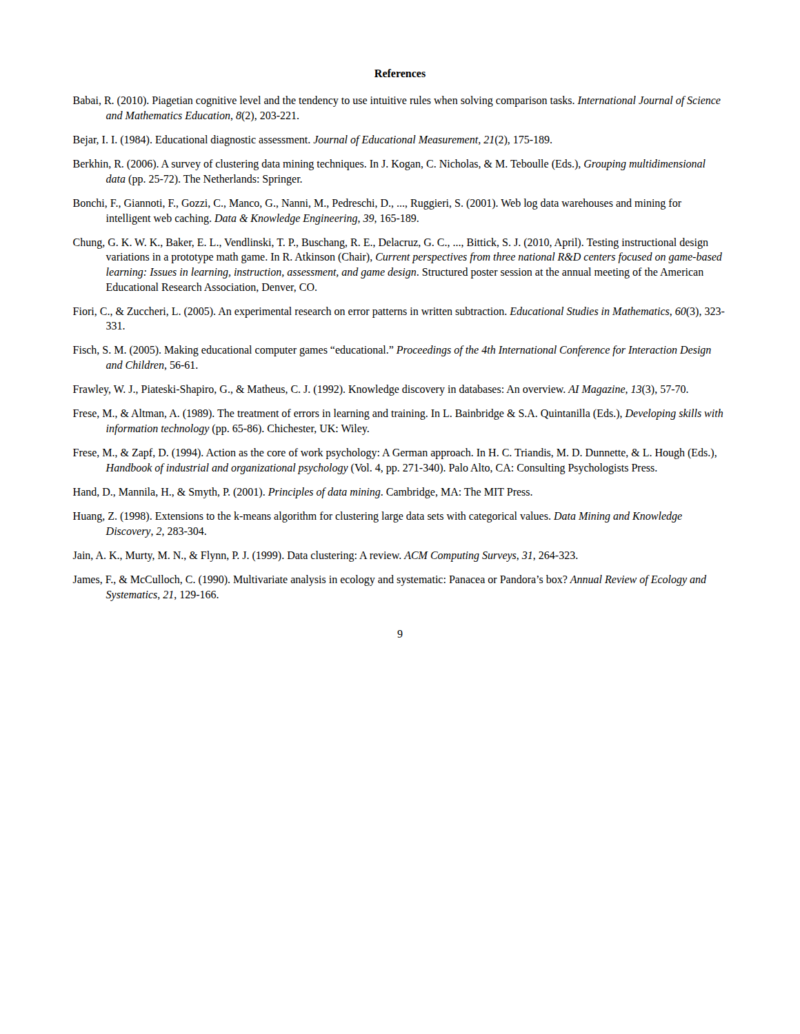References
Babai, R. (2010). Piagetian cognitive level and the tendency to use intuitive rules when solving comparison tasks. International Journal of Science and Mathematics Education, 8(2), 203-221.
Bejar, I. I. (1984). Educational diagnostic assessment. Journal of Educational Measurement, 21(2), 175-189.
Berkhin, R. (2006). A survey of clustering data mining techniques. In J. Kogan, C. Nicholas, & M. Teboulle (Eds.), Grouping multidimensional data (pp. 25-72). The Netherlands: Springer.
Bonchi, F., Giannoti, F., Gozzi, C., Manco, G., Nanni, M., Pedreschi, D., ..., Ruggieri, S. (2001). Web log data warehouses and mining for intelligent web caching. Data & Knowledge Engineering, 39, 165-189.
Chung, G. K. W. K., Baker, E. L., Vendlinski, T. P., Buschang, R. E., Delacruz, G. C., ..., Bittick, S. J. (2010, April). Testing instructional design variations in a prototype math game. In R. Atkinson (Chair), Current perspectives from three national R&D centers focused on game-based learning: Issues in learning, instruction, assessment, and game design. Structured poster session at the annual meeting of the American Educational Research Association, Denver, CO.
Fiori, C., & Zuccheri, L. (2005). An experimental research on error patterns in written subtraction. Educational Studies in Mathematics, 60(3), 323-331.
Fisch, S. M. (2005). Making educational computer games “educational.” Proceedings of the 4th International Conference for Interaction Design and Children, 56-61.
Frawley, W. J., Piateski-Shapiro, G., & Matheus, C. J. (1992). Knowledge discovery in databases: An overview. AI Magazine, 13(3), 57-70.
Frese, M., & Altman, A. (1989). The treatment of errors in learning and training. In L. Bainbridge & S.A. Quintanilla (Eds.), Developing skills with information technology (pp. 65-86). Chichester, UK: Wiley.
Frese, M., & Zapf, D. (1994). Action as the core of work psychology: A German approach. In H. C. Triandis, M. D. Dunnette, & L. Hough (Eds.), Handbook of industrial and organizational psychology (Vol. 4, pp. 271-340). Palo Alto, CA: Consulting Psychologists Press.
Hand, D., Mannila, H., & Smyth, P. (2001). Principles of data mining. Cambridge, MA: The MIT Press.
Huang, Z. (1998). Extensions to the k-means algorithm for clustering large data sets with categorical values. Data Mining and Knowledge Discovery, 2, 283-304.
Jain, A. K., Murty, M. N., & Flynn, P. J. (1999). Data clustering: A review. ACM Computing Surveys, 31, 264-323.
James, F., & McCulloch, C. (1990). Multivariate analysis in ecology and systematic: Panacea or Pandora’s box? Annual Review of Ecology and Systematics, 21, 129-166.
9